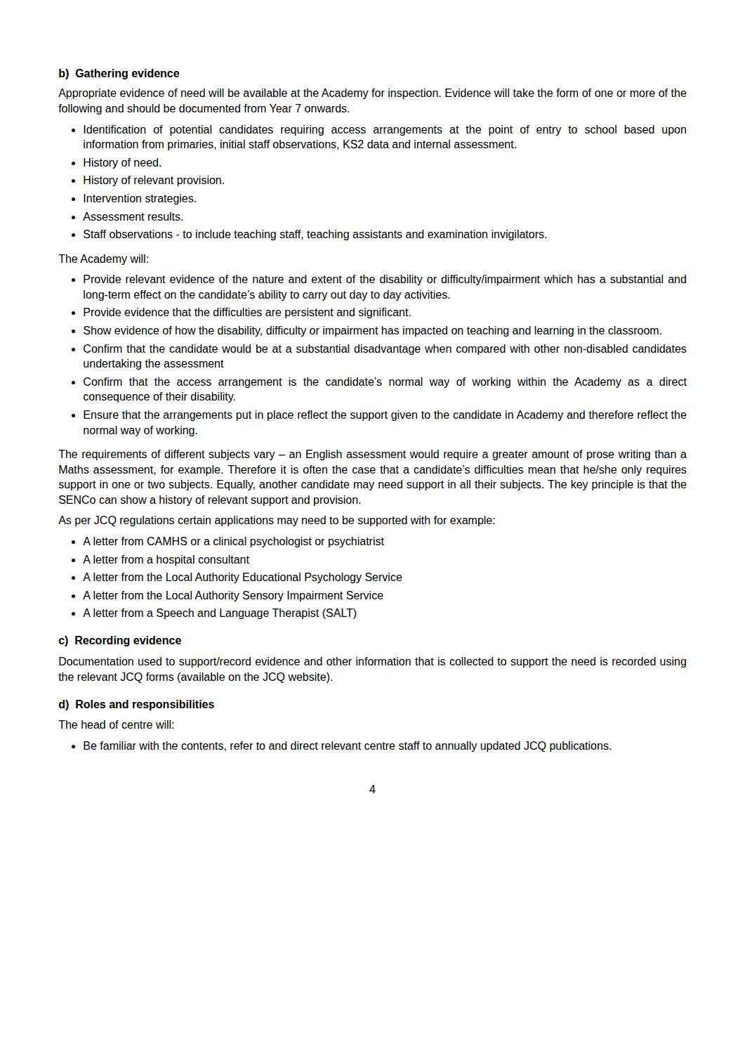b) Gathering evidence
Appropriate evidence of need will be available at the Academy for inspection. Evidence will take the form of one or more of the following and should be documented from Year 7 onwards.
Identification of potential candidates requiring access arrangements at the point of entry to school based upon information from primaries, initial staff observations, KS2 data and internal assessment.
History of need.
History of relevant provision.
Intervention strategies.
Assessment results.
Staff observations - to include teaching staff, teaching assistants and examination invigilators.
The Academy will:
Provide relevant evidence of the nature and extent of the disability or difficulty/impairment which has a substantial and long-term effect on the candidate’s ability to carry out day to day activities.
Provide evidence that the difficulties are persistent and significant.
Show evidence of how the disability, difficulty or impairment has impacted on teaching and learning in the classroom.
Confirm that the candidate would be at a substantial disadvantage when compared with other non-disabled candidates undertaking the assessment
Confirm that the access arrangement is the candidate’s normal way of working within the Academy as a direct consequence of their disability.
Ensure that the arrangements put in place reflect the support given to the candidate in Academy and therefore reflect the normal way of working.
The requirements of different subjects vary – an English assessment would require a greater amount of prose writing than a Maths assessment, for example. Therefore it is often the case that a candidate’s difficulties mean that he/she only requires support in one or two subjects. Equally, another candidate may need support in all their subjects. The key principle is that the SENCo can show a history of relevant support and provision.
As per JCQ regulations certain applications may need to be supported with for example:
A letter from CAMHS or a clinical psychologist or psychiatrist
A letter from a hospital consultant
A letter from the Local Authority Educational Psychology Service
A letter from the Local Authority Sensory Impairment Service
A letter from a Speech and Language Therapist (SALT)
c) Recording evidence
Documentation used to support/record evidence and other information that is collected to support the need is recorded using the relevant JCQ forms (available on the JCQ website).
d) Roles and responsibilities
The head of centre will:
Be familiar with the contents, refer to and direct relevant centre staff to annually updated JCQ publications.
4